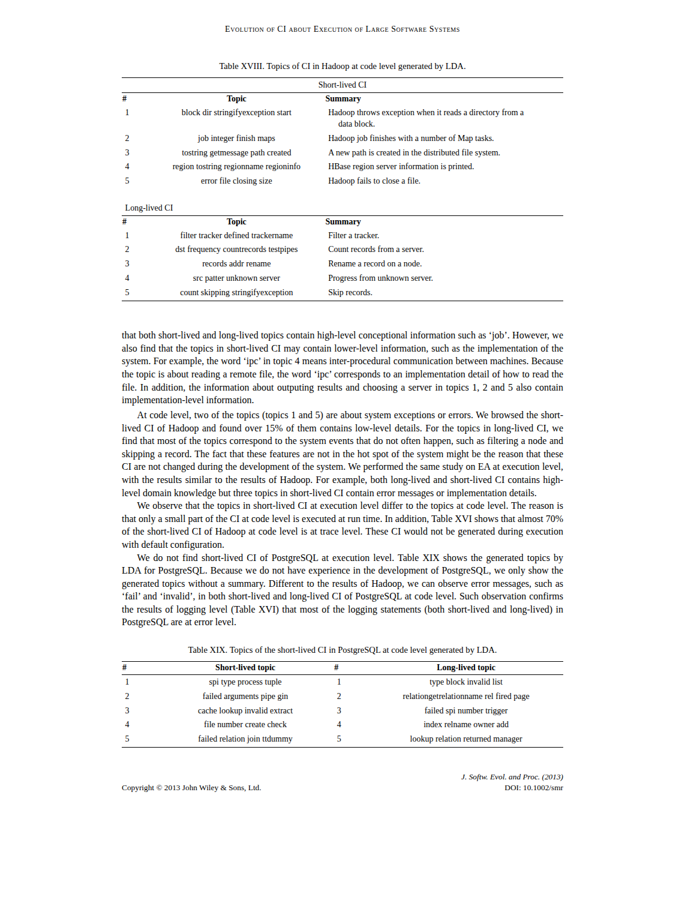Evolution of CI about Execution of Large Software Systems
Table XVIII. Topics of CI in Hadoop at code level generated by LDA.
| Short-lived CI |
| # | Topic | Summary |
| 1 | block dir stringifyexception start | Hadoop throws exception when it reads a directory from a data block. |
| 2 | job integer finish maps | Hadoop job finishes with a number of Map tasks. |
| 3 | tostring getmessage path created | A new path is created in the distributed file system. |
| 4 | region tostring regionname regioninfo | HBase region server information is printed. |
| 5 | error file closing size | Hadoop fails to close a file. |
| Long-lived CI |
| # | Topic | Summary |
| 1 | filter tracker defined trackername | Filter a tracker. |
| 2 | dst frequency countrecords testpipes | Count records from a server. |
| 3 | records addr rename | Rename a record on a node. |
| 4 | src patter unknown server | Progress from unknown server. |
| 5 | count skipping stringifyexception | Skip records. |
that both short-lived and long-lived topics contain high-level conceptional information such as ‘job’. However, we also find that the topics in short-lived CI may contain lower-level information, such as the implementation of the system. For example, the word ‘ipc’ in topic 4 means inter-procedural communication between machines. Because the topic is about reading a remote file, the word ‘ipc’ corresponds to an implementation detail of how to read the file. In addition, the information about outputing results and choosing a server in topics 1, 2 and 5 also contain implementation-level information.
At code level, two of the topics (topics 1 and 5) are about system exceptions or errors. We browsed the short-lived CI of Hadoop and found over 15% of them contains low-level details. For the topics in long-lived CI, we find that most of the topics correspond to the system events that do not often happen, such as filtering a node and skipping a record. The fact that these features are not in the hot spot of the system might be the reason that these CI are not changed during the development of the system. We performed the same study on EA at execution level, with the results similar to the results of Hadoop. For example, both long-lived and short-lived CI contains high-level domain knowledge but three topics in short-lived CI contain error messages or implementation details.
We observe that the topics in short-lived CI at execution level differ to the topics at code level. The reason is that only a small part of the CI at code level is executed at run time. In addition, Table XVI shows that almost 70% of the short-lived CI of Hadoop at code level is at trace level. These CI would not be generated during execution with default configuration.
We do not find short-lived CI of PostgreSQL at execution level. Table XIX shows the generated topics by LDA for PostgreSQL. Because we do not have experience in the development of PostgreSQL, we only show the generated topics without a summary. Different to the results of Hadoop, we can observe error messages, such as ‘fail’ and ‘invalid’, in both short-lived and long-lived CI of PostgreSQL at code level. Such observation confirms the results of logging level (Table XVI) that most of the logging statements (both short-lived and long-lived) in PostgreSQL are at error level.
Table XIX. Topics of the short-lived CI in PostgreSQL at code level generated by LDA.
| # | Short-lived topic | # | Long-lived topic |
| --- | --- | --- | --- |
| 1 | spi type process tuple | 1 | type block invalid list |
| 2 | failed arguments pipe gin | 2 | relationgetrelationname rel fired page |
| 3 | cache lookup invalid extract | 3 | failed spi number trigger |
| 4 | file number create check | 4 | index relname owner add |
| 5 | failed relation join ttdummy | 5 | lookup relation returned manager |
Copyright © 2013 John Wiley & Sons, Ltd.
J. Softw. Evol. and Proc. (2013)
DOI: 10.1002/smr